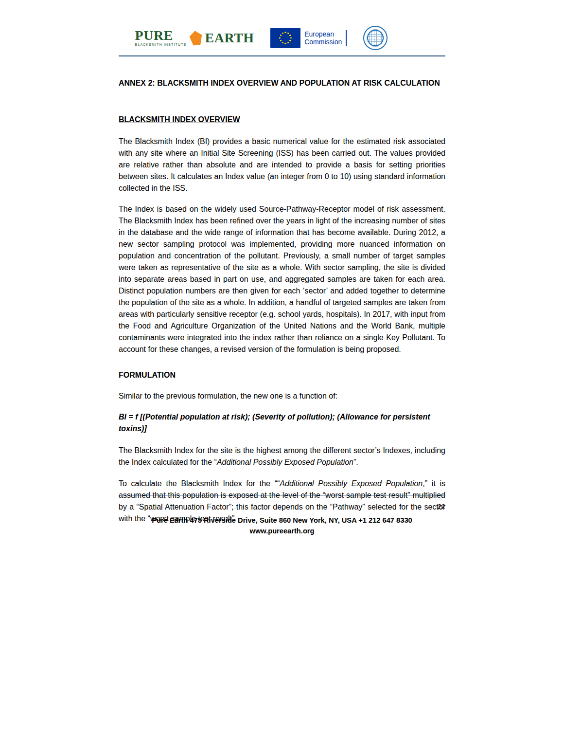PURE
BLACKSMITH INSTITUTE
EARTH
European
Commission
Annex 2: Blacksmith Index Overview and Population at Risk Calculation
Blacksmith Index Overview
The Blacksmith Index (BI) provides a basic numerical value for the estimated risk associated with any site where an Initial Site Screening (ISS) has been carried out. The values provided are relative rather than absolute and are intended to provide a basis for setting priorities between sites. It calculates an Index value (an integer from 0 to 10) using standard information collected in the ISS.
The Index is based on the widely used Source-Pathway-Receptor model of risk assessment. The Blacksmith Index has been refined over the years in light of the increasing number of sites in the database and the wide range of information that has become available. During 2012, a new sector sampling protocol was implemented, providing more nuanced information on population and concentration of the pollutant. Previously, a small number of target samples were taken as representative of the site as a whole. With sector sampling, the site is divided into separate areas based in part on use, and aggregated samples are taken for each area. Distinct population numbers are then given for each ‘sector’ and added together to determine the population of the site as a whole. In addition, a handful of targeted samples are taken from areas with particularly sensitive receptor (e.g. school yards, hospitals). In 2017, with input from the Food and Agriculture Organization of the United Nations and the World Bank, multiple contaminants were integrated into the index rather than reliance on a single Key Pollutant. To account for these changes, a revised version of the formulation is being proposed.
Formulation
Similar to the previous formulation, the new one is a function of:
BI = f [(Potential population at risk); (Severity of pollution); (Allowance for persistent toxins)]
The Blacksmith Index for the site is the highest among the different sector’s Indexes, including the Index calculated for the “Additional Possibly Exposed Population”.
To calculate the Blacksmith Index for the ““Additional Possibly Exposed Population,” it is assumed that this population is exposed at the level of the “worst sample test result” multiplied by a “Spatial Attenuation Factor”; this factor depends on the “Pathway” selected for the sector with the “worst sample test result”
22
Pure Earth 475 Riverside Drive, Suite 860 New York, NY, USA +1 212 647 8330 www.pureearth.org